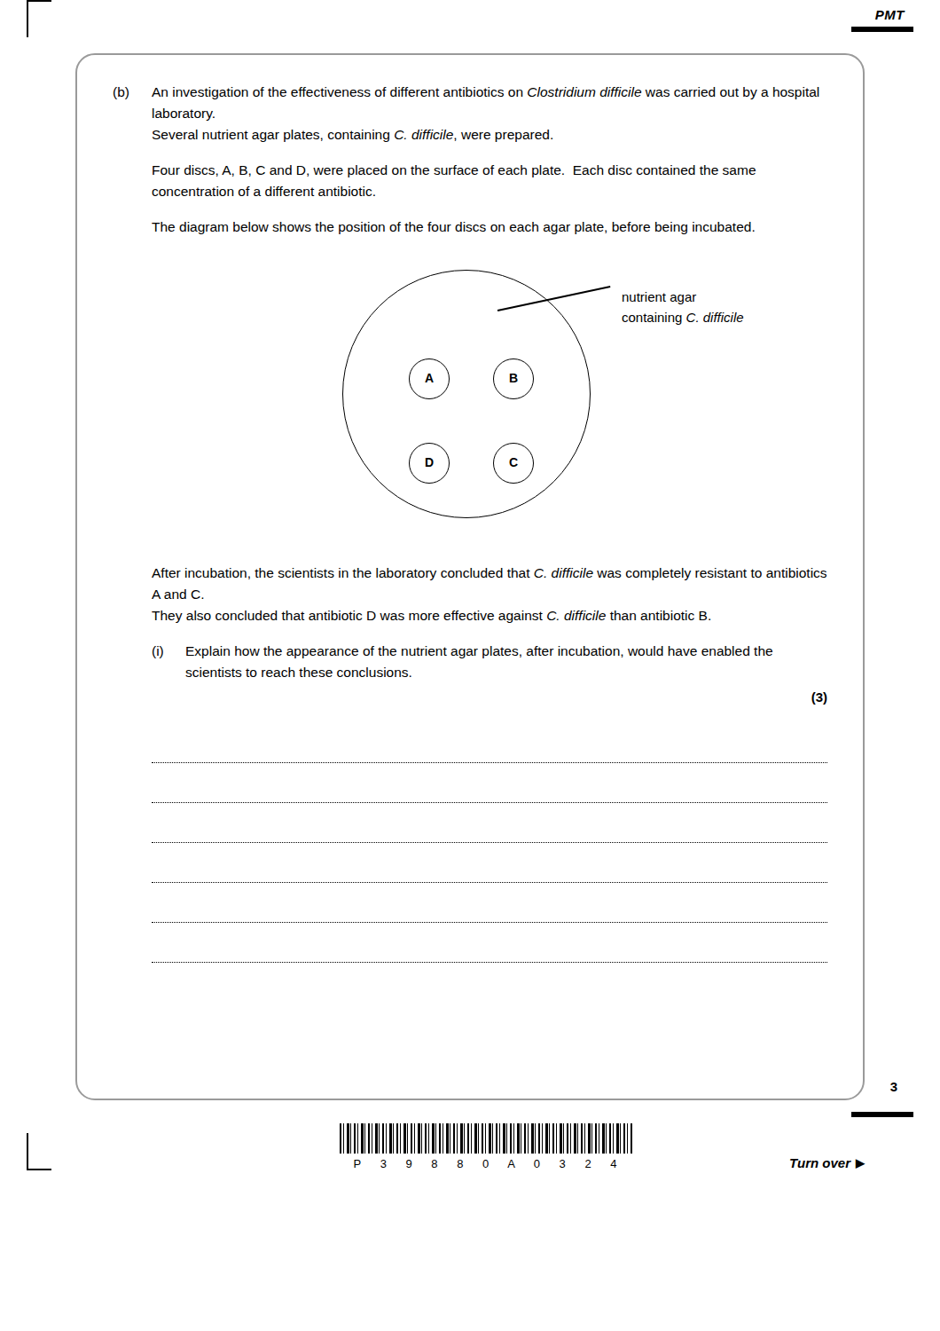PMT
(b)
An investigation of the effectiveness of different antibiotics on Clostridium difficile was carried out by a hospital laboratory.
Several nutrient agar plates, containing C. difficile, were prepared.
Four discs, A, B, C and D, were placed on the surface of each plate. Each disc contained the same concentration of a different antibiotic.
The diagram below shows the position of the four discs on each agar plate, before being incubated.
A
B
D
C
nutrient agar
containing C. difficile
After incubation, the scientists in the laboratory concluded that C. difficile was completely resistant to antibiotics A and C.
They also concluded that antibiotic D was more effective against C. difficile than antibiotic B.
(i)
Explain how the appearance of the nutrient agar plates, after incubation, would have enabled the scientists to reach these conclusions.
(3)
3
P 3 9 8 8 0 A 0 3 2 4
Turn over ▶